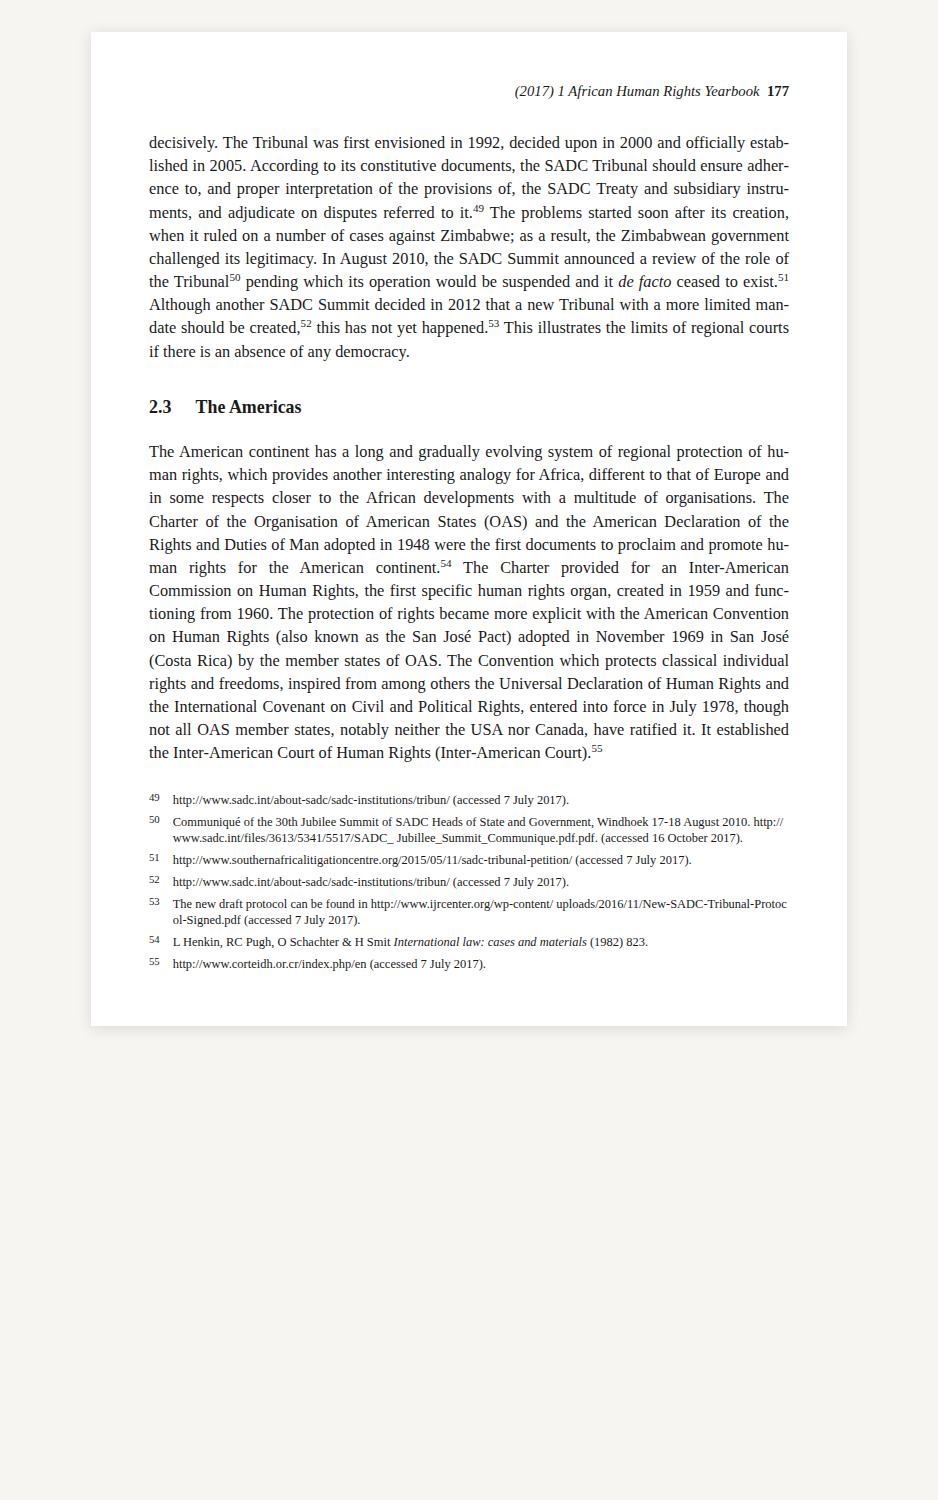(2017) 1 African Human Rights Yearbook 177
decisively. The Tribunal was first envisioned in 1992, decided upon in 2000 and officially established in 2005. According to its constitutive documents, the SADC Tribunal should ensure adherence to, and proper interpretation of the provisions of, the SADC Treaty and subsidiary instruments, and adjudicate on disputes referred to it.49 The problems started soon after its creation, when it ruled on a number of cases against Zimbabwe; as a result, the Zimbabwean government challenged its legitimacy. In August 2010, the SADC Summit announced a review of the role of the Tribunal50 pending which its operation would be suspended and it de facto ceased to exist.51 Although another SADC Summit decided in 2012 that a new Tribunal with a more limited mandate should be created,52 this has not yet happened.53 This illustrates the limits of regional courts if there is an absence of any democracy.
2.3 The Americas
The American continent has a long and gradually evolving system of regional protection of human rights, which provides another interesting analogy for Africa, different to that of Europe and in some respects closer to the African developments with a multitude of organisations. The Charter of the Organisation of American States (OAS) and the American Declaration of the Rights and Duties of Man adopted in 1948 were the first documents to proclaim and promote human rights for the American continent.54 The Charter provided for an Inter-American Commission on Human Rights, the first specific human rights organ, created in 1959 and functioning from 1960. The protection of rights became more explicit with the American Convention on Human Rights (also known as the San José Pact) adopted in November 1969 in San José (Costa Rica) by the member states of OAS. The Convention which protects classical individual rights and freedoms, inspired from among others the Universal Declaration of Human Rights and the International Covenant on Civil and Political Rights, entered into force in July 1978, though not all OAS member states, notably neither the USA nor Canada, have ratified it. It established the Inter-American Court of Human Rights (Inter-American Court).55
49 http://www.sadc.int/about-sadc/sadc-institutions/tribun/ (accessed 7 July 2017).
50 Communiqué of the 30th Jubilee Summit of SADC Heads of State and Government, Windhoek 17-18 August 2010. http://www.sadc.int/files/3613/5341/5517/SADC_ Jubillee_Summit_Communique.pdf.pdf. (accessed 16 October 2017).
51 http://www.southernafricalitigationcentre.org/2015/05/11/sadc-tribunal-petition/ (accessed 7 July 2017).
52 http://www.sadc.int/about-sadc/sadc-institutions/tribun/ (accessed 7 July 2017).
53 The new draft protocol can be found in http://www.ijrcenter.org/wp-content/ uploads/2016/11/New-SADC-Tribunal-Protocol-Signed.pdf (accessed 7 July 2017).
54 L Henkin, RC Pugh, O Schachter & H Smit International law: cases and materials (1982) 823.
55 http://www.corteidh.or.cr/index.php/en (accessed 7 July 2017).